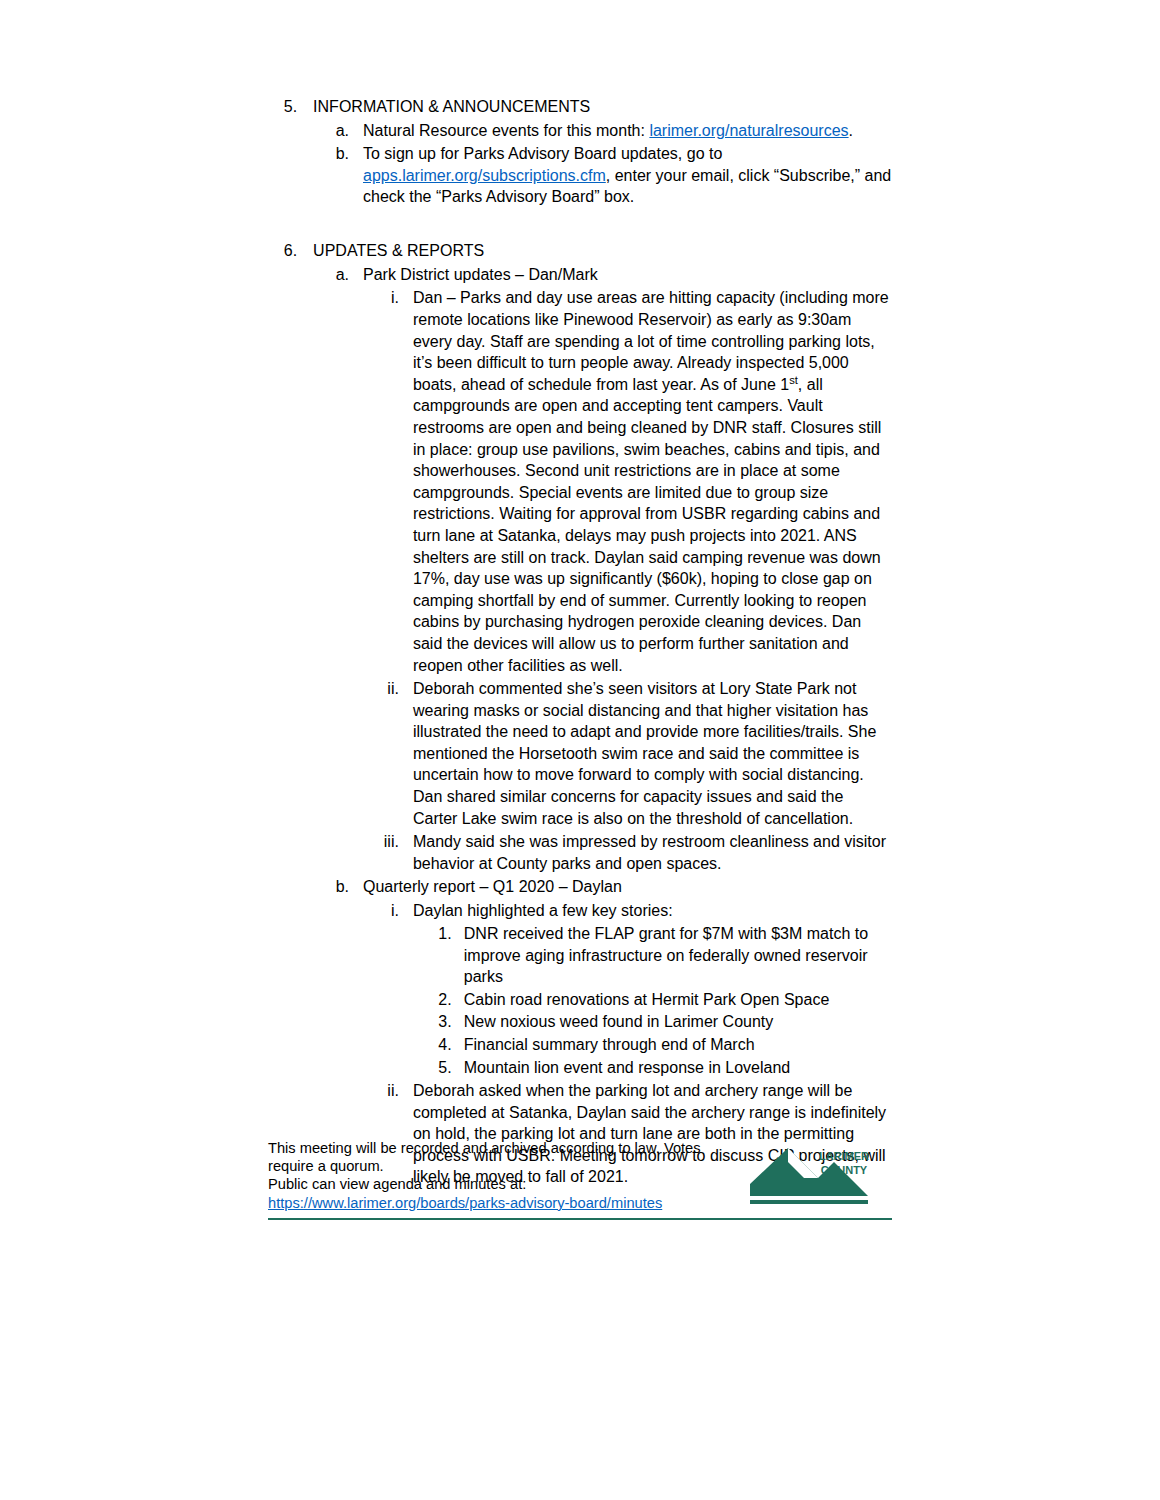INFORMATION & ANNOUNCEMENTS
Natural Resource events for this month: larimer.org/naturalresources.
To sign up for Parks Advisory Board updates, go to apps.larimer.org/subscriptions.cfm, enter your email, click “Subscribe,” and check the “Parks Advisory Board” box.
UPDATES & REPORTS
Park District updates – Dan/Mark
Dan – Parks and day use areas are hitting capacity (including more remote locations like Pinewood Reservoir) as early as 9:30am every day. Staff are spending a lot of time controlling parking lots, it’s been difficult to turn people away. Already inspected 5,000 boats, ahead of schedule from last year. As of June 1st, all campgrounds are open and accepting tent campers. Vault restrooms are open and being cleaned by DNR staff. Closures still in place: group use pavilions, swim beaches, cabins and tipis, and showerhouses. Second unit restrictions are in place at some campgrounds. Special events are limited due to group size restrictions. Waiting for approval from USBR regarding cabins and turn lane at Satanka, delays may push projects into 2021. ANS shelters are still on track. Daylan said camping revenue was down 17%, day use was up significantly ($60k), hoping to close gap on camping shortfall by end of summer. Currently looking to reopen cabins by purchasing hydrogen peroxide cleaning devices. Dan said the devices will allow us to perform further sanitation and reopen other facilities as well.
Deborah commented she’s seen visitors at Lory State Park not wearing masks or social distancing and that higher visitation has illustrated the need to adapt and provide more facilities/trails. She mentioned the Horsetooth swim race and said the committee is uncertain how to move forward to comply with social distancing. Dan shared similar concerns for capacity issues and said the Carter Lake swim race is also on the threshold of cancellation.
Mandy said she was impressed by restroom cleanliness and visitor behavior at County parks and open spaces.
Quarterly report – Q1 2020 – Daylan
Daylan highlighted a few key stories:
DNR received the FLAP grant for $7M with $3M match to improve aging infrastructure on federally owned reservoir parks
Cabin road renovations at Hermit Park Open Space
New noxious weed found in Larimer County
Financial summary through end of March
Mountain lion event and response in Loveland
Deborah asked when the parking lot and archery range will be completed at Satanka, Daylan said the archery range is indefinitely on hold, the parking lot and turn lane are both in the permitting process with USBR. Meeting tomorrow to discuss CIP projects, will likely be moved to fall of 2021.
This meeting will be recorded and archived according to law. Votes require a quorum.
Public can view agenda and minutes at:
https://www.larimer.org/boards/parks-advisory-board/minutes
LARIMER COUNTY